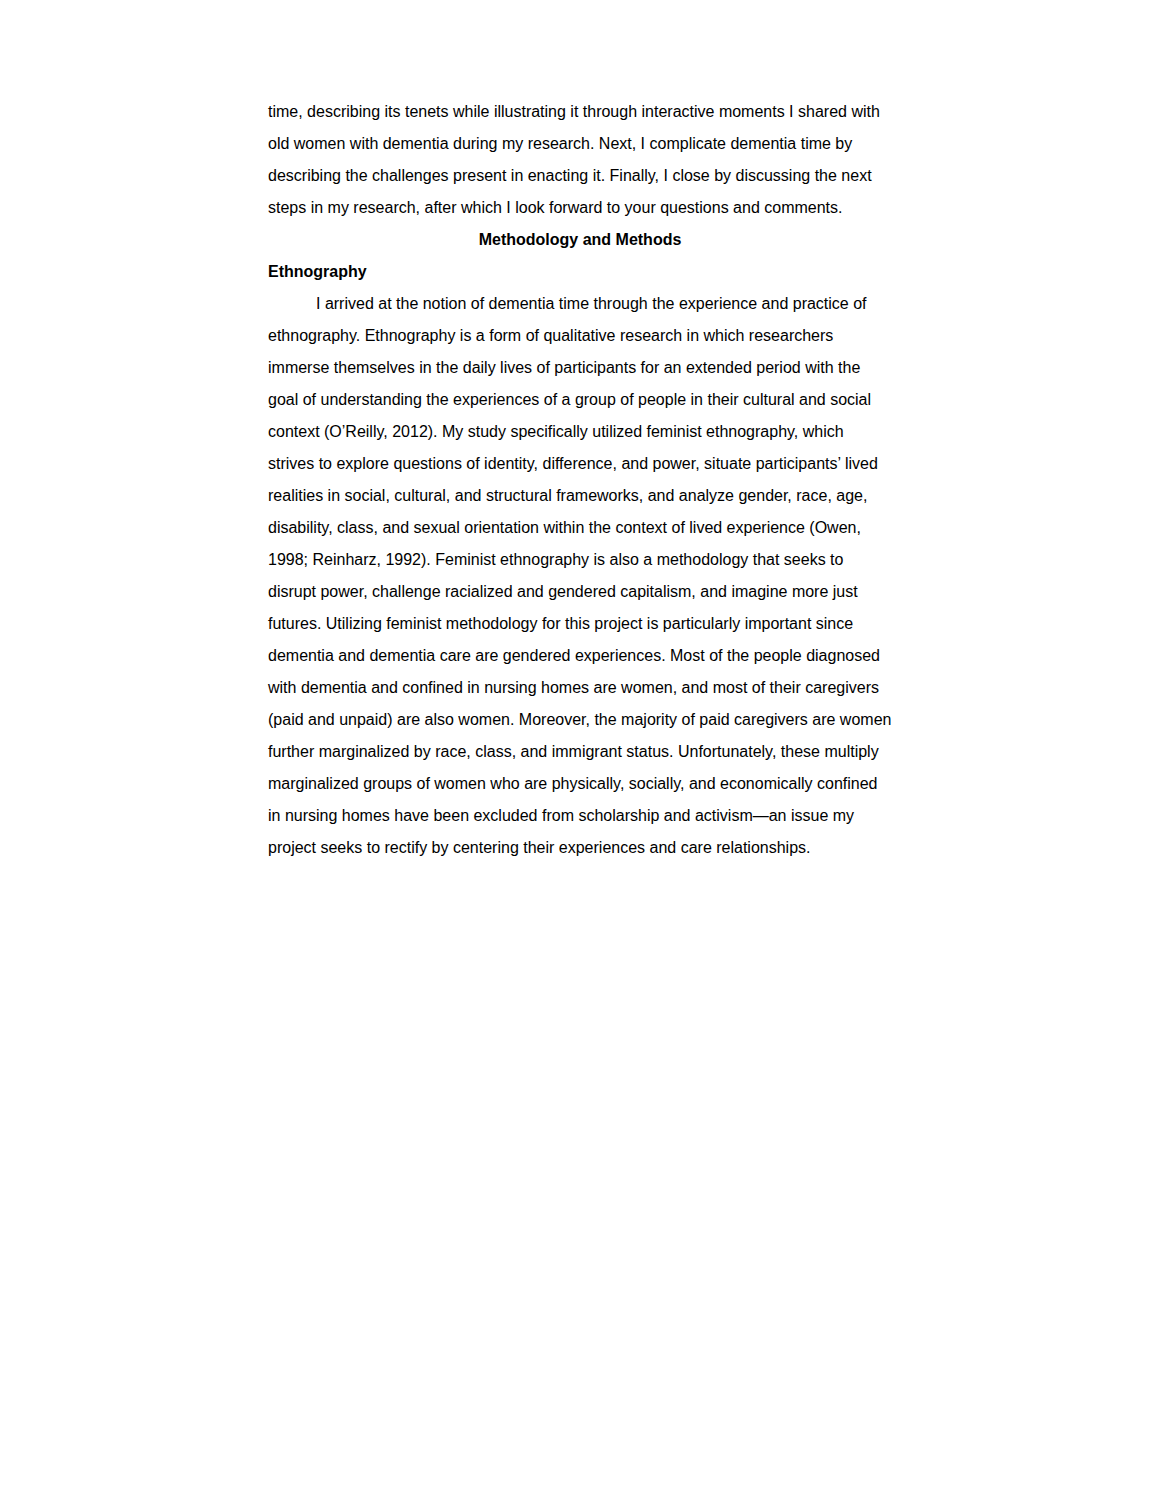time, describing its tenets while illustrating it through interactive moments I shared with old women with dementia during my research. Next, I complicate dementia time by describing the challenges present in enacting it. Finally, I close by discussing the next steps in my research, after which I look forward to your questions and comments.
Methodology and Methods
Ethnography
I arrived at the notion of dementia time through the experience and practice of ethnography. Ethnography is a form of qualitative research in which researchers immerse themselves in the daily lives of participants for an extended period with the goal of understanding the experiences of a group of people in their cultural and social context (O’Reilly, 2012). My study specifically utilized feminist ethnography, which strives to explore questions of identity, difference, and power, situate participants’ lived realities in social, cultural, and structural frameworks, and analyze gender, race, age, disability, class, and sexual orientation within the context of lived experience (Owen, 1998; Reinharz, 1992). Feminist ethnography is also a methodology that seeks to disrupt power, challenge racialized and gendered capitalism, and imagine more just futures. Utilizing feminist methodology for this project is particularly important since dementia and dementia care are gendered experiences. Most of the people diagnosed with dementia and confined in nursing homes are women, and most of their caregivers (paid and unpaid) are also women. Moreover, the majority of paid caregivers are women further marginalized by race, class, and immigrant status. Unfortunately, these multiply marginalized groups of women who are physically, socially, and economically confined in nursing homes have been excluded from scholarship and activism—an issue my project seeks to rectify by centering their experiences and care relationships.